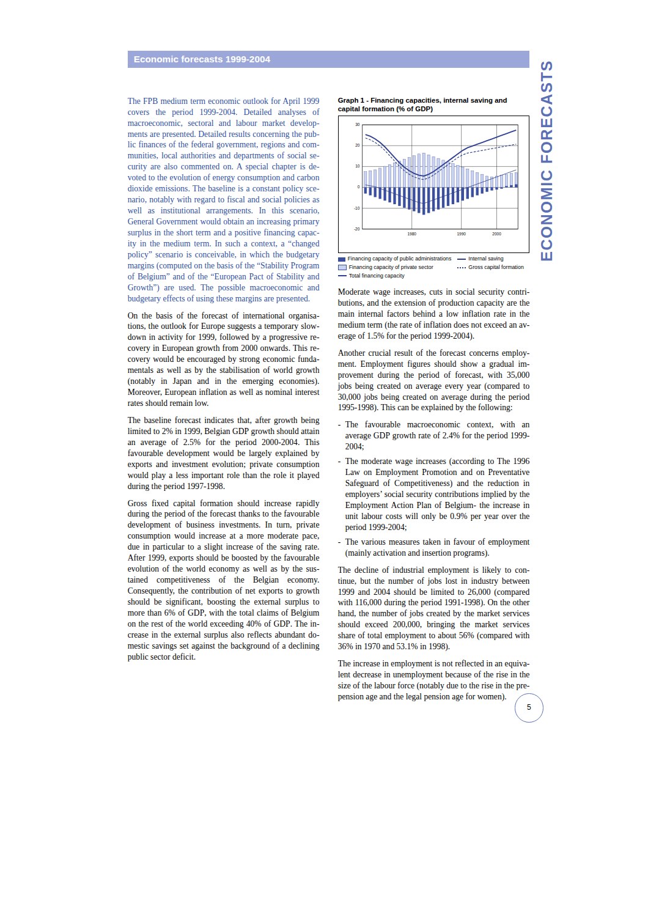ECONOMIC FORECASTS
Economic forecasts 1999-2004
The FPB medium term economic outlook for April 1999 covers the period 1999-2004. Detailed analyses of macroeconomic, sectoral and labour market developments are presented. Detailed results concerning the public finances of the federal government, regions and communities, local authorities and departments of social security are also commented on. A special chapter is devoted to the evolution of energy consumption and carbon dioxide emissions. The baseline is a constant policy scenario, notably with regard to fiscal and social policies as well as institutional arrangements. In this scenario, General Government would obtain an increasing primary surplus in the short term and a positive financing capacity in the medium term. In such a context, a “changed policy” scenario is conceivable, in which the budgetary margins (computed on the basis of the “Stability Program of Belgium” and of the “European Pact of Stability and Growth”) are used. The possible macroeconomic and budgetary effects of using these margins are presented.
On the basis of the forecast of international organisations, the outlook for Europe suggests a temporary slowdown in activity for 1999, followed by a progressive recovery in European growth from 2000 onwards. This recovery would be encouraged by strong economic fundamentals as well as by the stabilisation of world growth (notably in Japan and in the emerging economies). Moreover, European inflation as well as nominal interest rates should remain low.
The baseline forecast indicates that, after growth being limited to 2% in 1999, Belgian GDP growth should attain an average of 2.5% for the period 2000-2004. This favourable development would be largely explained by exports and investment evolution; private consumption would play a less important role than the role it played during the period 1997-1998.
Gross fixed capital formation should increase rapidly during the period of the forecast thanks to the favourable development of business investments. In turn, private consumption would increase at a more moderate pace, due in particular to a slight increase of the saving rate. After 1999, exports should be boosted by the favourable evolution of the world economy as well as by the sustained competitiveness of the Belgian economy. Consequently, the contribution of net exports to growth should be significant, boosting the external surplus to more than 6% of GDP, with the total claims of Belgium on the rest of the world exceeding 40% of GDP. The increase in the external surplus also reflects abundant domestic savings set against the background of a declining public sector deficit.
Graph 1 - Financing capacities, internal saving and capital formation (% of GDP)
30 20 10 0 -10 -20 1980 1990 2000
Financing capacity of public administrations
Financing capacity of private sector
Total financing capacity
Internal saving
Gross capital formation
Moderate wage increases, cuts in social security contributions, and the extension of production capacity are the main internal factors behind a low inflation rate in the medium term (the rate of inflation does not exceed an average of 1.5% for the period 1999-2004).
Another crucial result of the forecast concerns employment. Employment figures should show a gradual improvement during the period of forecast, with 35,000 jobs being created on average every year (compared to 30,000 jobs being created on average during the period 1995-1998). This can be explained by the following:
The favourable macroeconomic context, with an average GDP growth rate of 2.4% for the period 1999-2004;
The moderate wage increases (according to The 1996 Law on Employment Promotion and on Preventative Safeguard of Competitiveness) and the reduction in employers’ social security contributions implied by the Employment Action Plan of Belgium- the increase in unit labour costs will only be 0.9% per year over the period 1999-2004;
The various measures taken in favour of employment (mainly activation and insertion programs).
The decline of industrial employment is likely to continue, but the number of jobs lost in industry between 1999 and 2004 should be limited to 26,000 (compared with 116,000 during the period 1991-1998). On the other hand, the number of jobs created by the market services should exceed 200,000, bringing the market services share of total employment to about 56% (compared with 36% in 1970 and 53.1% in 1998).
The increase in employment is not reflected in an equivalent decrease in unemployment because of the rise in the size of the labour force (notably due to the rise in the pre-pension age and the legal pension age for women).
5